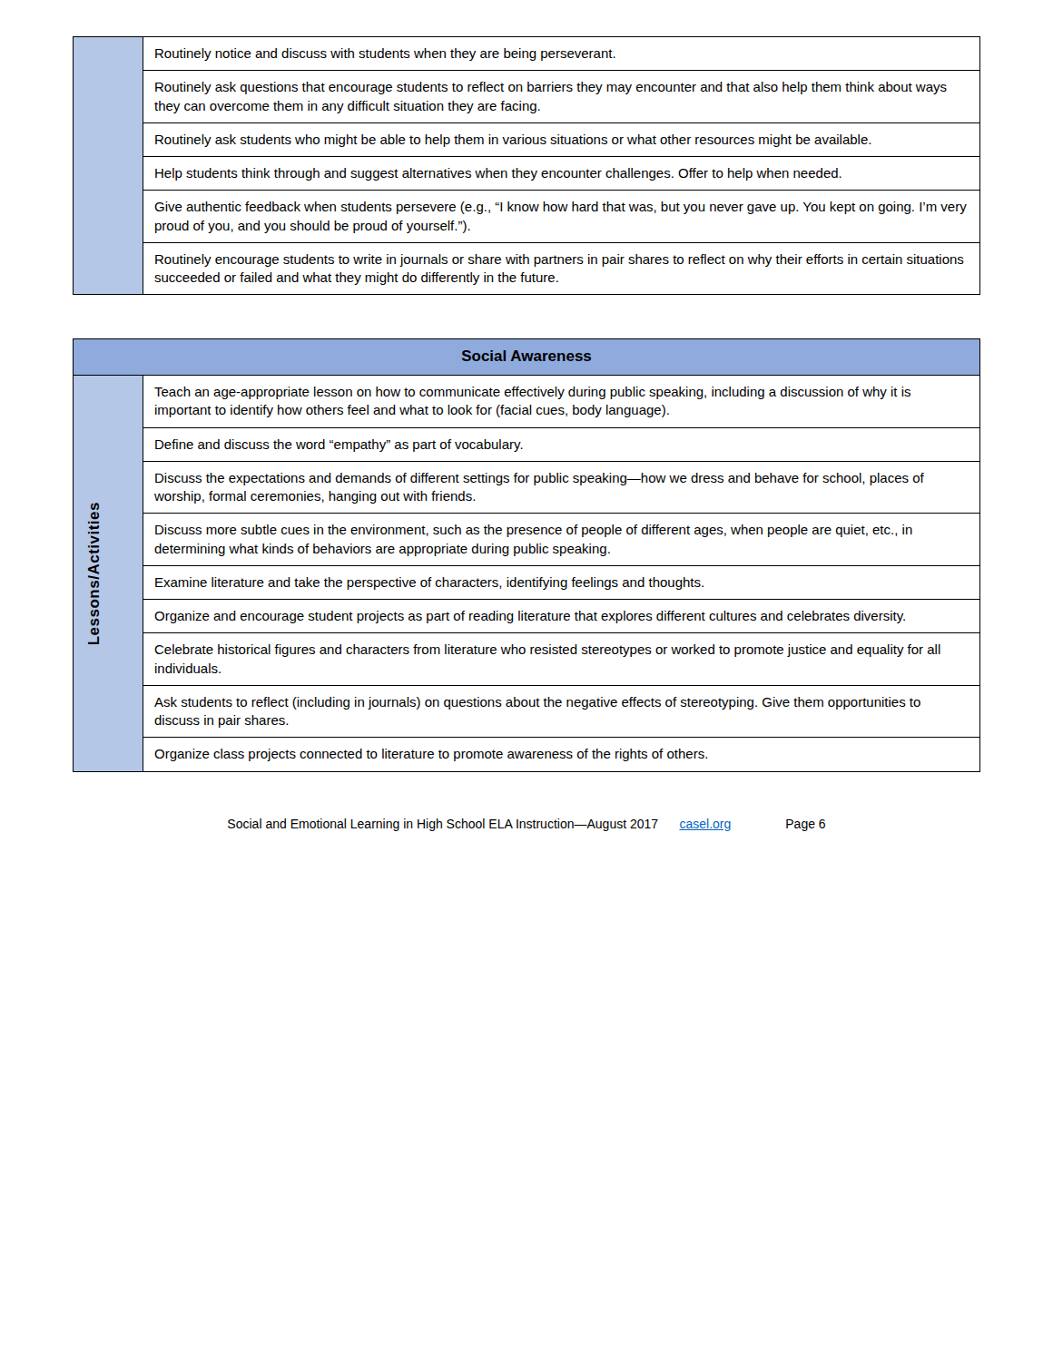| | Routinely notice and discuss with students when they are being perseverant. |
| Routinely ask questions that encourage students to reflect on barriers they may encounter and that also help them think about ways they can overcome them in any difficult situation they are facing. |
| Routinely ask students who might be able to help them in various situations or what other resources might be available. |
| Help students think through and suggest alternatives when they encounter challenges. Offer to help when needed. |
| Give authentic feedback when students persevere (e.g., “I know how hard that was, but you never gave up. You kept on going. I’m very proud of you, and you should be proud of yourself.”). |
| Routinely encourage students to write in journals or share with partners in pair shares to reflect on why their efforts in certain situations succeeded or failed and what they might do differently in the future. |
| Social Awareness |
| Lessons/Activities | Teach an age-appropriate lesson on how to communicate effectively during public speaking, including a discussion of why it is important to identify how others feel and what to look for (facial cues, body language). |
| Define and discuss the word “empathy” as part of vocabulary. |
| Discuss the expectations and demands of different settings for public speaking—how we dress and behave for school, places of worship, formal ceremonies, hanging out with friends. |
| Discuss more subtle cues in the environment, such as the presence of people of different ages, when people are quiet, etc., in determining what kinds of behaviors are appropriate during public speaking. |
| Examine literature and take the perspective of characters, identifying feelings and thoughts. |
| Organize and encourage student projects as part of reading literature that explores different cultures and celebrates diversity. |
| Celebrate historical figures and characters from literature who resisted stereotypes or worked to promote justice and equality for all individuals. |
| Ask students to reflect (including in journals) on questions about the negative effects of stereotyping. Give them opportunities to discuss in pair shares. |
| Organize class projects connected to literature to promote awareness of the rights of others. |
Social and Emotional Learning in High School ELA Instruction—August 2017 casel.org Page 6